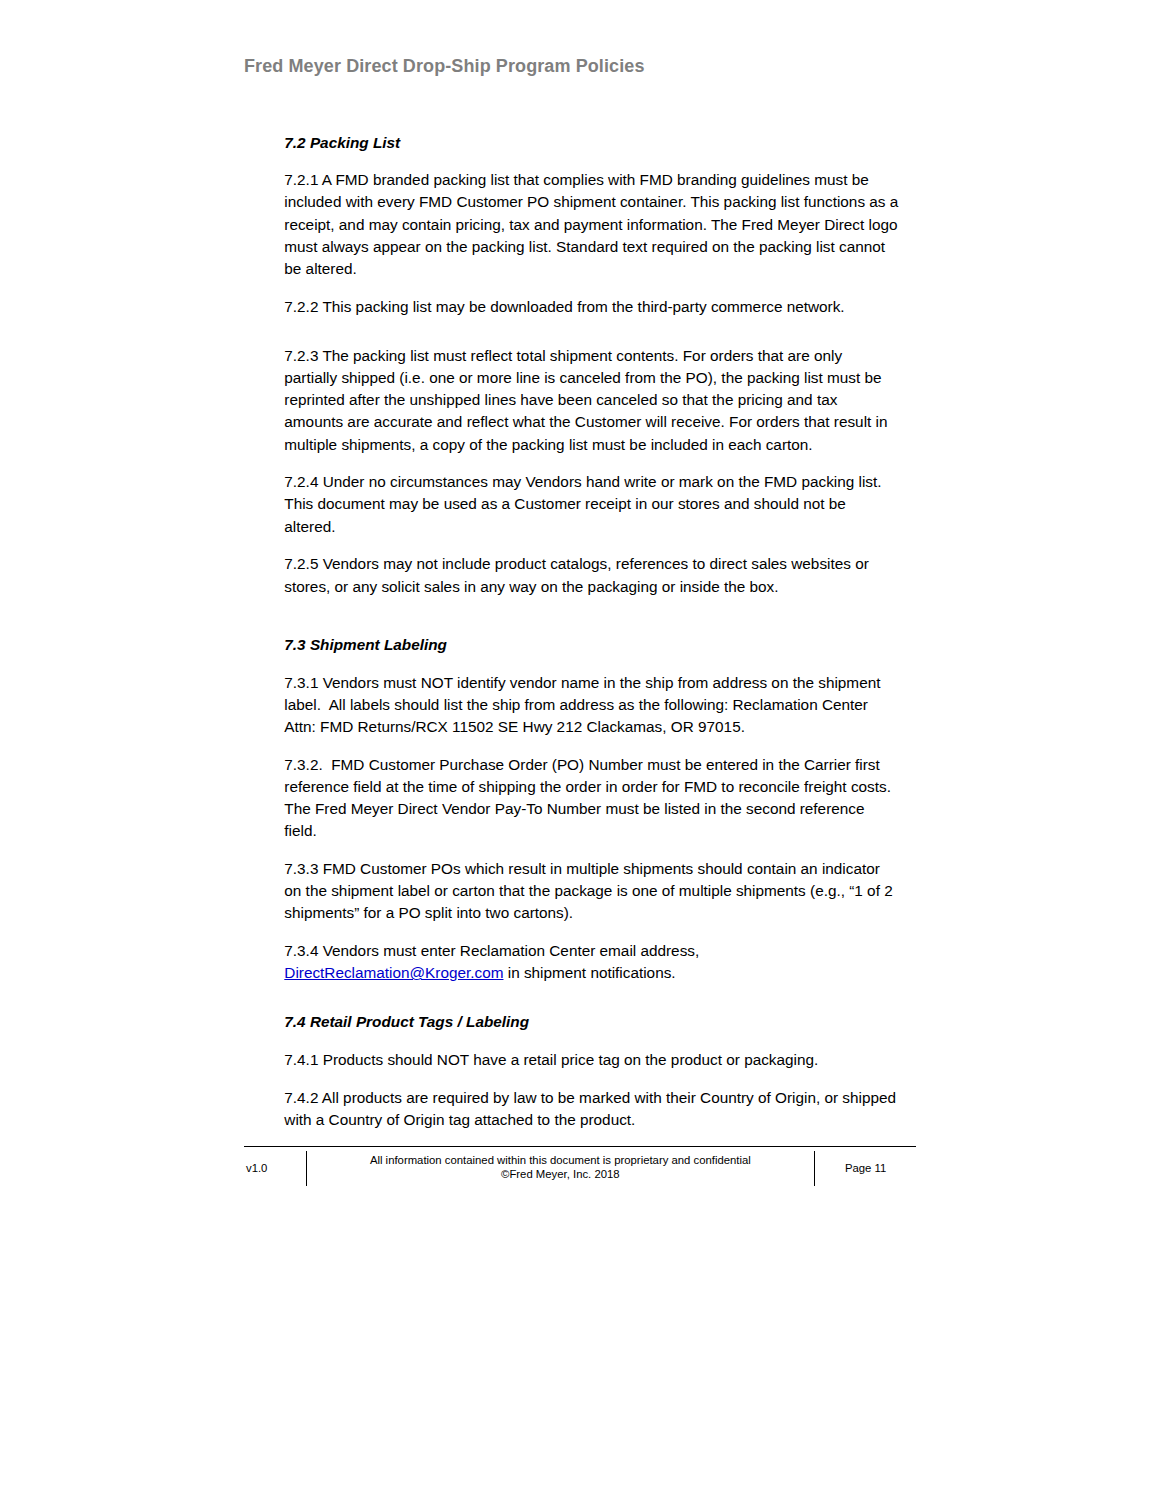Fred Meyer Direct Drop-Ship Program Policies
7.2 Packing List
7.2.1 A FMD branded packing list that complies with FMD branding guidelines must be included with every FMD Customer PO shipment container. This packing list functions as a receipt, and may contain pricing, tax and payment information. The Fred Meyer Direct logo must always appear on the packing list. Standard text required on the packing list cannot be altered.
7.2.2 This packing list may be downloaded from the third-party commerce network.
7.2.3 The packing list must reflect total shipment contents. For orders that are only partially shipped (i.e. one or more line is canceled from the PO), the packing list must be reprinted after the unshipped lines have been canceled so that the pricing and tax amounts are accurate and reflect what the Customer will receive. For orders that result in multiple shipments, a copy of the packing list must be included in each carton.
7.2.4 Under no circumstances may Vendors hand write or mark on the FMD packing list. This document may be used as a Customer receipt in our stores and should not be altered.
7.2.5 Vendors may not include product catalogs, references to direct sales websites or stores, or any solicit sales in any way on the packaging or inside the box.
7.3 Shipment Labeling
7.3.1 Vendors must NOT identify vendor name in the ship from address on the shipment label. All labels should list the ship from address as the following: Reclamation Center Attn: FMD Returns/RCX 11502 SE Hwy 212 Clackamas, OR 97015.
7.3.2. FMD Customer Purchase Order (PO) Number must be entered in the Carrier first reference field at the time of shipping the order in order for FMD to reconcile freight costs. The Fred Meyer Direct Vendor Pay-To Number must be listed in the second reference field.
7.3.3 FMD Customer POs which result in multiple shipments should contain an indicator on the shipment label or carton that the package is one of multiple shipments (e.g., “1 of 2 shipments” for a PO split into two cartons).
7.3.4 Vendors must enter Reclamation Center email address, DirectReclamation@Kroger.com in shipment notifications.
7.4 Retail Product Tags / Labeling
7.4.1 Products should NOT have a retail price tag on the product or packaging.
7.4.2 All products are required by law to be marked with their Country of Origin, or shipped with a Country of Origin tag attached to the product.
v1.0
All information contained within this document is proprietary and confidential
©Fred Meyer, Inc. 2018
Page 11